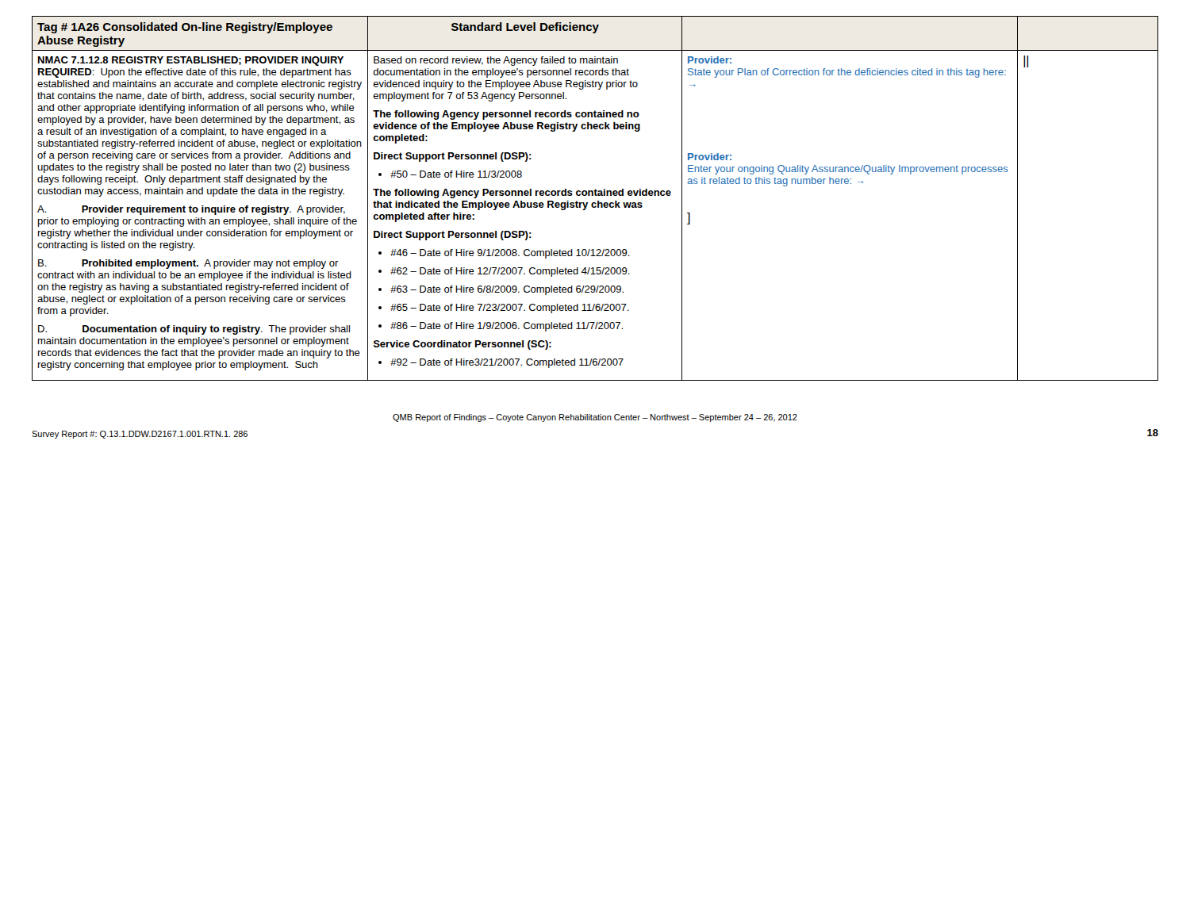| Tag # 1A26 Consolidated On-line Registry/Employee Abuse Registry | Standard Level Deficiency | | |
| NMAC 7.1.12.8 REGISTRY ESTABLISHED; PROVIDER INQUIRY REQUIRED : Upon the effective date of this rule, the department has established and maintains an accurate and complete electronic registry that contains the name, date of birth, address, social security number, and other appropriate identifying information of all persons who, while employed by a provider, have been determined by the department, as a result of an investigation of a complaint, to have engaged in a substantiated registry-referred incident of abuse, neglect or exploitation of a person receiving care or services from a provider. Additions and updates to the registry shall be posted no later than two (2) business days following receipt. Only department staff designated by the custodian may access, maintain and update the data in the registry. A. Provider requirement to inquire of registry . A provider, prior to employing or contracting with an employee, shall inquire of the registry whether the individual under consideration for employment or contracting is listed on the registry. B. Prohibited employment. A provider may not employ or contract with an individual to be an employee if the individual is listed on the registry as having a substantiated registry-referred incident of abuse, neglect or exploitation of a person receiving care or services from a provider. D. Documentation of inquiry to registry . The provider shall maintain documentation in the employee's personnel or employment records that evidences the fact that the provider made an inquiry to the registry concerning that employee prior to employment. Such | Based on record review, the Agency failed to maintain documentation in the employee's personnel records that evidenced inquiry to the Employee Abuse Registry prior to employment for 7 of 53 Agency Personnel. The following Agency personnel records contained no evidence of the Employee Abuse Registry check being completed: Direct Support Personnel (DSP): #50 – Date of Hire 11/3/2008 The following Agency Personnel records contained evidence that indicated the Employee Abuse Registry check was completed after hire: Direct Support Personnel (DSP): #46 – Date of Hire 9/1/2008. Completed 10/12/2009. #62 – Date of Hire 12/7/2007. Completed 4/15/2009. #63 – Date of Hire 6/8/2009. Completed 6/29/2009. #65 – Date of Hire 7/23/2007. Completed 11/6/2007. #86 – Date of Hire 1/9/2006. Completed 11/7/2007. Service Coordinator Personnel (SC): #92 – Date of Hire3/21/2007. Completed 11/6/2007 | Provider: State your Plan of Correction for the deficiencies cited in this tag here: → Provider: Enter your ongoing Quality Assurance/Quality Improvement processes as it related to this tag number here: → ] | // |
QMB Report of Findings – Coyote Canyon Rehabilitation Center – Northwest – September 24 – 26, 2012
Survey Report #: Q.13.1.DDW.D2167.1.001.RTN.1. 286 18